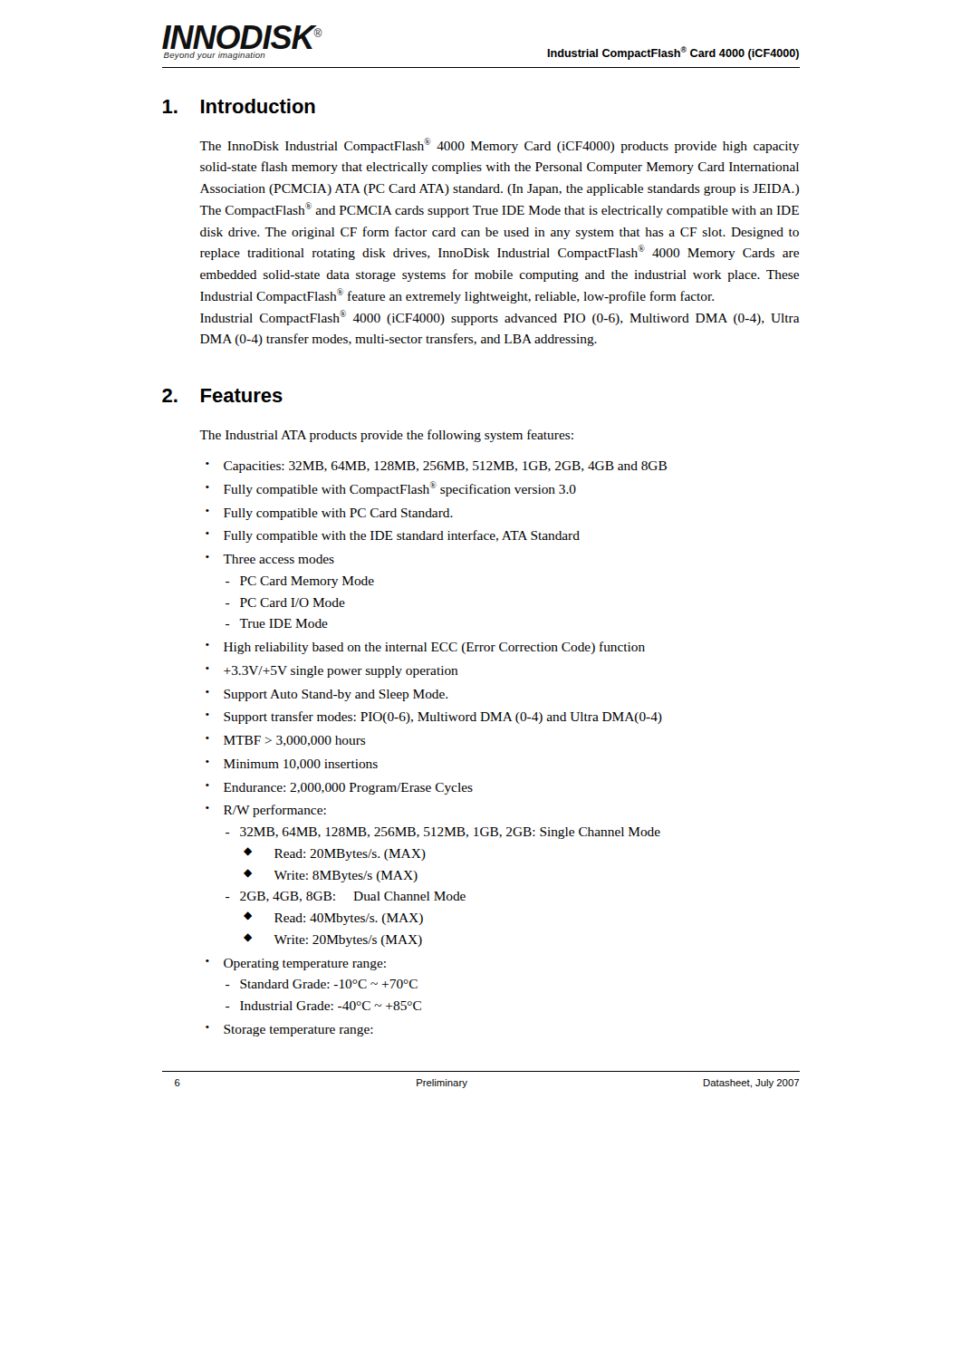INNO DISK®
Beyond your imagination
Industrial CompactFlash® Card 4000 (iCF4000)
1. Introduction
The InnoDisk Industrial CompactFlash® 4000 Memory Card (iCF4000) products provide high capacity solid-state flash memory that electrically complies with the Personal Computer Memory Card International Association (PCMCIA) ATA (PC Card ATA) standard. (In Japan, the applicable standards group is JEIDA.) The CompactFlash® and PCMCIA cards support True IDE Mode that is electrically compatible with an IDE disk drive. The original CF form factor card can be used in any system that has a CF slot. Designed to replace traditional rotating disk drives, InnoDisk Industrial CompactFlash® 4000 Memory Cards are embedded solid-state data storage systems for mobile computing and the industrial work place. These Industrial CompactFlash® feature an extremely lightweight, reliable, low-profile form factor.
Industrial CompactFlash® 4000 (iCF4000) supports advanced PIO (0-6), Multiword DMA (0-4), Ultra DMA (0-4) transfer modes, multi-sector transfers, and LBA addressing.
2. Features
The Industrial ATA products provide the following system features:
Capacities: 32MB, 64MB, 128MB, 256MB, 512MB, 1GB, 2GB, 4GB and 8GB
Fully compatible with CompactFlash® specification version 3.0
Fully compatible with PC Card Standard.
Fully compatible with the IDE standard interface, ATA Standard
Three access modes
PC Card Memory Mode
PC Card I/O Mode
True IDE Mode
High reliability based on the internal ECC (Error Correction Code) function
+3.3V/+5V single power supply operation
Support Auto Stand-by and Sleep Mode.
Support transfer modes: PIO(0-6), Multiword DMA (0-4) and Ultra DMA(0-4)
MTBF > 3,000,000 hours
Minimum 10,000 insertions
Endurance: 2,000,000 Program/Erase Cycles
R/W performance:
32MB, 64MB, 128MB, 256MB, 512MB, 1GB, 2GB: Single Channel Mode
Read: 20MBytes/s. (MAX)
Write: 8MBytes/s (MAX)
2GB, 4GB, 8GB: Dual Channel Mode
Read: 40Mbytes/s. (MAX)
Write: 20Mbytes/s (MAX)
Operating temperature range:
Standard Grade: -10°C ~ +70°C
Industrial Grade: -40°C ~ +85°C
Storage temperature range:
6
Preliminary
Datasheet, July 2007